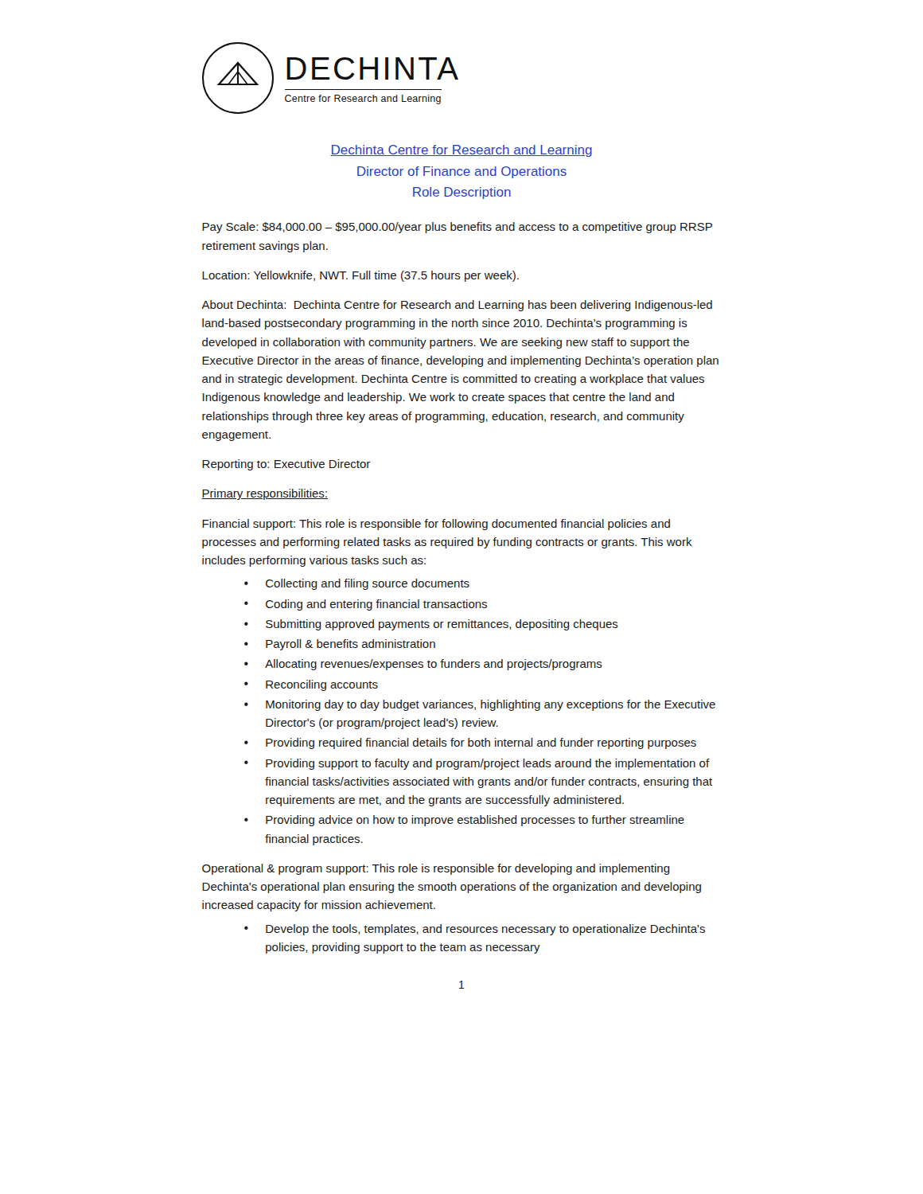DECHINTA
Centre for Research and Learning
Dechinta Centre for Research and Learning Director of Finance and Operations Role Description
Pay Scale: $84,000.00 – $95,000.00/year plus benefits and access to a competitive group RRSP retirement savings plan.
Location: Yellowknife, NWT. Full time (37.5 hours per week).
About Dechinta: Dechinta Centre for Research and Learning has been delivering Indigenous-led land-based postsecondary programming in the north since 2010. Dechinta’s programming is developed in collaboration with community partners. We are seeking new staff to support the Executive Director in the areas of finance, developing and implementing Dechinta’s operation plan and in strategic development. Dechinta Centre is committed to creating a workplace that values Indigenous knowledge and leadership. We work to create spaces that centre the land and relationships through three key areas of programming, education, research, and community engagement.
Reporting to: Executive Director
Primary responsibilities:
Financial support: This role is responsible for following documented financial policies and processes and performing related tasks as required by funding contracts or grants. This work includes performing various tasks such as:
Collecting and filing source documents
Coding and entering financial transactions
Submitting approved payments or remittances, depositing cheques
Payroll & benefits administration
Allocating revenues/expenses to funders and projects/programs
Reconciling accounts
Monitoring day to day budget variances, highlighting any exceptions for the Executive Director's (or program/project lead's) review.
Providing required financial details for both internal and funder reporting purposes
Providing support to faculty and program/project leads around the implementation of financial tasks/activities associated with grants and/or funder contracts, ensuring that requirements are met, and the grants are successfully administered.
Providing advice on how to improve established processes to further streamline financial practices.
Operational & program support: This role is responsible for developing and implementing Dechinta's operational plan ensuring the smooth operations of the organization and developing increased capacity for mission achievement.
Develop the tools, templates, and resources necessary to operationalize Dechinta's policies, providing support to the team as necessary
1